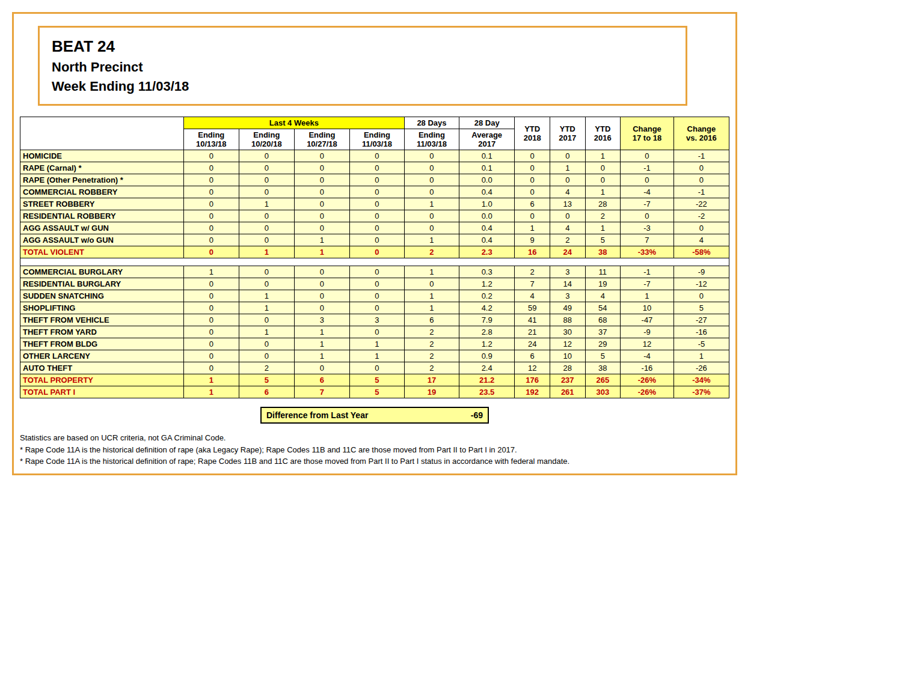BEAT 24
North Precinct
Week Ending 11/03/18
| | Last 4 Weeks | 28 Days | 28 Day | YTD 2018 | YTD 2017 | YTD 2016 | Change 17 to 18 | Change vs. 2016 |
| --- | --- | --- | --- | --- | --- | --- | --- | --- |
| Ending 10/13/18 | Ending 10/20/18 | Ending 10/27/18 | Ending 11/03/18 | Ending 11/03/18 | Average 2017 |
| HOMICIDE | 0 | 0 | 0 | 0 | 0 | 0.1 | 0 | 0 | 1 | 0 | -1 |
| RAPE (Carnal) * | 0 | 0 | 0 | 0 | 0 | 0.1 | 0 | 1 | 0 | -1 | 0 |
| RAPE (Other Penetration) * | 0 | 0 | 0 | 0 | 0 | 0.0 | 0 | 0 | 0 | 0 | 0 |
| COMMERCIAL ROBBERY | 0 | 0 | 0 | 0 | 0 | 0.4 | 0 | 4 | 1 | -4 | -1 |
| STREET ROBBERY | 0 | 1 | 0 | 0 | 1 | 1.0 | 6 | 13 | 28 | -7 | -22 |
| RESIDENTIAL ROBBERY | 0 | 0 | 0 | 0 | 0 | 0.0 | 0 | 0 | 2 | 0 | -2 |
| AGG ASSAULT w/ GUN | 0 | 0 | 0 | 0 | 0 | 0.4 | 1 | 4 | 1 | -3 | 0 |
| AGG ASSAULT w/o GUN | 0 | 0 | 1 | 0 | 1 | 0.4 | 9 | 2 | 5 | 7 | 4 |
| TOTAL VIOLENT | 0 | 1 | 1 | 0 | 2 | 2.3 | 16 | 24 | 38 | -33% | -58% |
| COMMERCIAL BURGLARY | 1 | 0 | 0 | 0 | 1 | 0.3 | 2 | 3 | 11 | -1 | -9 |
| RESIDENTIAL BURGLARY | 0 | 0 | 0 | 0 | 0 | 1.2 | 7 | 14 | 19 | -7 | -12 |
| SUDDEN SNATCHING | 0 | 1 | 0 | 0 | 1 | 0.2 | 4 | 3 | 4 | 1 | 0 |
| SHOPLIFTING | 0 | 1 | 0 | 0 | 1 | 4.2 | 59 | 49 | 54 | 10 | 5 |
| THEFT FROM VEHICLE | 0 | 0 | 3 | 3 | 6 | 7.9 | 41 | 88 | 68 | -47 | -27 |
| THEFT FROM YARD | 0 | 1 | 1 | 0 | 2 | 2.8 | 21 | 30 | 37 | -9 | -16 |
| THEFT FROM BLDG | 0 | 0 | 1 | 1 | 2 | 1.2 | 24 | 12 | 29 | 12 | -5 |
| OTHER LARCENY | 0 | 0 | 1 | 1 | 2 | 0.9 | 6 | 10 | 5 | -4 | 1 |
| AUTO THEFT | 0 | 2 | 0 | 0 | 2 | 2.4 | 12 | 28 | 38 | -16 | -26 |
| TOTAL PROPERTY | 1 | 5 | 6 | 5 | 17 | 21.2 | 176 | 237 | 265 | -26% | -34% |
| TOTAL PART I | 1 | 6 | 7 | 5 | 19 | 23.5 | 192 | 261 | 303 | -26% | -37% |
Difference from Last Year -69
Statistics are based on UCR criteria, not GA Criminal Code.
* Rape Code 11A is the historical definition of rape (aka Legacy Rape); Rape Codes 11B and 11C are those moved from Part II to Part I in 2017.
* Rape Code 11A is the historical definition of rape; Rape Codes 11B and 11C are those moved from Part II to Part I status in accordance with federal mandate.